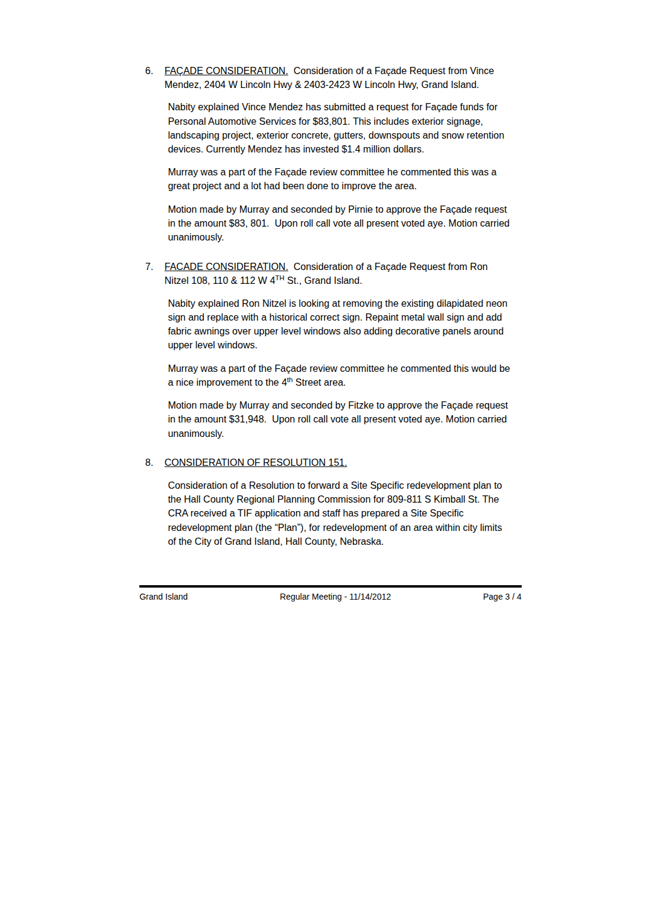6.
FAÇADE CONSIDERATION. Consideration of a Façade Request from Vince Mendez, 2404 W Lincoln Hwy & 2403-2423 W Lincoln Hwy, Grand Island.
Nabity explained Vince Mendez has submitted a request for Façade funds for Personal Automotive Services for $83,801. This includes exterior signage, landscaping project, exterior concrete, gutters, downspouts and snow retention devices. Currently Mendez has invested $1.4 million dollars.
Murray was a part of the Façade review committee he commented this was a great project and a lot had been done to improve the area.
Motion made by Murray and seconded by Pirnie to approve the Façade request in the amount $83, 801. Upon roll call vote all present voted aye. Motion carried unanimously.
7.
FACADE CONSIDERATION. Consideration of a Façade Request from Ron Nitzel 108, 110 & 112 W 4TH St., Grand Island.
Nabity explained Ron Nitzel is looking at removing the existing dilapidated neon sign and replace with a historical correct sign. Repaint metal wall sign and add fabric awnings over upper level windows also adding decorative panels around upper level windows.
Murray was a part of the Façade review committee he commented this would be a nice improvement to the 4th Street area.
Motion made by Murray and seconded by Fitzke to approve the Façade request in the amount $31,948. Upon roll call vote all present voted aye. Motion carried unanimously.
8.
CONSIDERATION OF RESOLUTION 151.
Consideration of a Resolution to forward a Site Specific redevelopment plan to the Hall County Regional Planning Commission for 809-811 S Kimball St. The CRA received a TIF application and staff has prepared a Site Specific redevelopment plan (the “Plan”), for redevelopment of an area within city limits of the City of Grand Island, Hall County, Nebraska.
Grand Island
Regular Meeting - 11/14/2012
Page 3 / 4